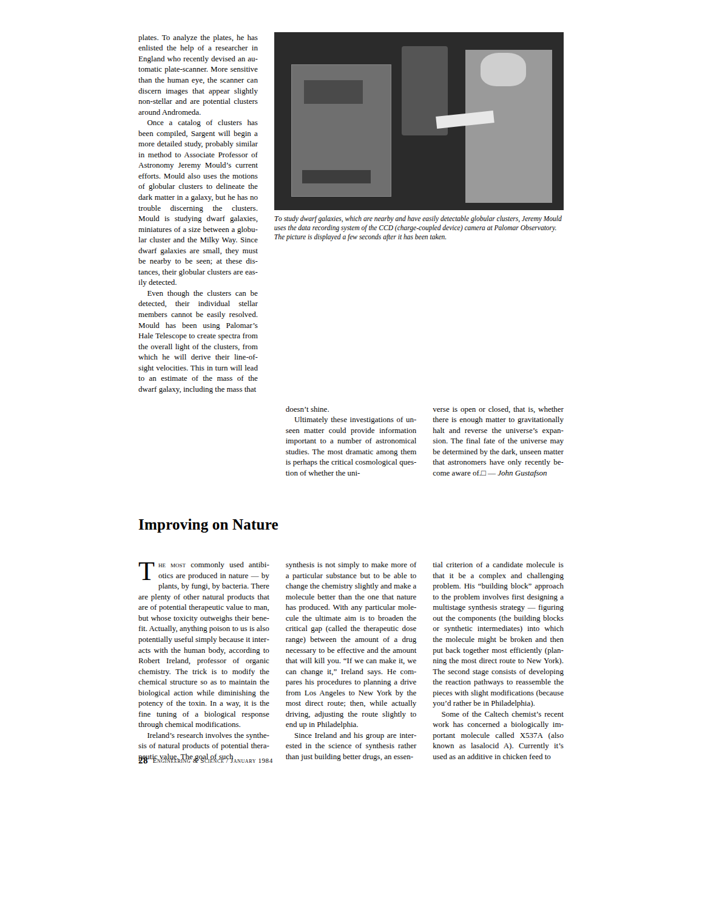plates. To analyze the plates, he has enlisted the help of a researcher in England who recently devised an automatic plate-scanner. More sensitive than the human eye, the scanner can discern images that appear slightly non-stellar and are potential clusters around Andromeda.
Once a catalog of clusters has been compiled, Sargent will begin a more detailed study, probably similar in method to Associate Professor of Astronomy Jeremy Mould’s current efforts. Mould also uses the motions of globular clusters to delineate the dark matter in a galaxy, but he has no trouble discerning the clusters. Mould is studying dwarf galaxies, miniatures of a size between a globular cluster and the Milky Way. Since dwarf galaxies are small, they must be nearby to be seen; at these distances, their globular clusters are easily detected.
Even though the clusters can be detected, their individual stellar members cannot be easily resolved. Mould has been using Palomar’s Hale Telescope to create spectra from the overall light of the clusters, from which he will derive their line-of-sight velocities. This in turn will lead to an estimate of the mass of the dwarf galaxy, including the mass that
To study dwarf galaxies, which are nearby and have easily detectable globular clusters, Jeremy Mould uses the data recording system of the CCD (charge-coupled device) camera at Palomar Observatory. The picture is displayed a few seconds after it has been taken.
doesn’t shine.
Ultimately these investigations of unseen matter could provide information important to a number of astronomical studies. The most dramatic among them is perhaps the critical cosmological question of whether the uni-
verse is open or closed, that is, whether there is enough matter to gravitationally halt and reverse the universe’s expansion. The final fate of the universe may be determined by the dark, unseen matter that astronomers have only recently become aware of.□ — John Gustafson
Improving on Nature
The most commonly used antibiotics are produced in nature — by plants, by fungi, by bacteria. There are plenty of other natural products that are of potential therapeutic value to man, but whose toxicity outweighs their benefit. Actually, anything poison to us is also potentially useful simply because it interacts with the human body, according to Robert Ireland, professor of organic chemistry. The trick is to modify the chemical structure so as to maintain the biological action while diminishing the potency of the toxin. In a way, it is the fine tuning of a biological response through chemical modifications.
Ireland’s research involves the synthesis of natural products of potential therapeutic value. The goal of such
synthesis is not simply to make more of a particular substance but to be able to change the chemistry slightly and make a molecule better than the one that nature has produced. With any particular molecule the ultimate aim is to broaden the critical gap (called the therapeutic dose range) between the amount of a drug necessary to be effective and the amount that will kill you. “If we can make it, we can change it,” Ireland says. He compares his procedures to planning a drive from Los Angeles to New York by the most direct route; then, while actually driving, adjusting the route slightly to end up in Philadelphia.
Since Ireland and his group are interested in the science of synthesis rather than just building better drugs, an essen-
tial criterion of a candidate molecule is that it be a complex and challenging problem. His “building block” approach to the problem involves first designing a multistage synthesis strategy — figuring out the components (the building blocks or synthetic intermediates) into which the molecule might be broken and then put back together most efficiently (planning the most direct route to New York). The second stage consists of developing the reaction pathways to reassemble the pieces with slight modifications (because you’d rather be in Philadelphia).
Some of the Caltech chemist’s recent work has concerned a biologically important molecule called X537A (also known as lasalocid A). Currently it’s used as an additive in chicken feed to
28 Engineering & Science / January 1984